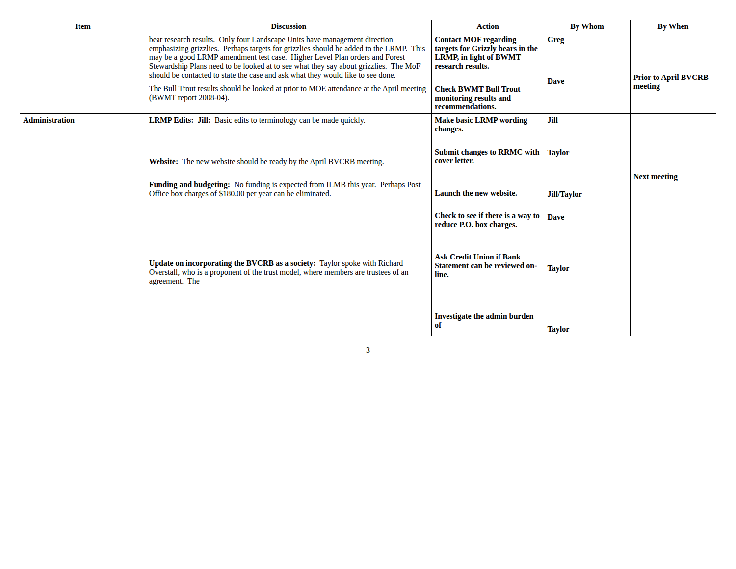| Item | Discussion | Action | By Whom | By When |
| --- | --- | --- | --- | --- |
| | bear research results. Only four Landscape Units have management direction emphasizing grizzlies. Perhaps targets for grizzlies should be added to the LRMP. This may be a good LRMP amendment test case. Higher Level Plan orders and Forest Stewardship Plans need to be looked at to see what they say about grizzlies. The MoF should be contacted to state the case and ask what they would like to see done. The Bull Trout results should be looked at prior to MOE attendance at the April meeting (BWMT report 2008-04). | Contact MOF regarding targets for Grizzly bears in the LRMP, in light of BWMT research results. Check BWMT Bull Trout monitoring results and recommendations. | Greg Dave | Prior to April BVCRB meeting |
| Administration | LRMP Edits: Jill: Basic edits to terminology can be made quickly. Website: The new website should be ready by the April BVCRB meeting. Funding and budgeting: No funding is expected from ILMB this year. Perhaps Post Office box charges of $180.00 per year can be eliminated. Update on incorporating the BVCRB as a society: Taylor spoke with Richard Overstall, who is a proponent of the trust model, where members are trustees of an agreement. The | Make basic LRMP wording changes. Submit changes to RRMC with cover letter. Launch the new website. Check to see if there is a way to reduce P.O. box charges. Ask Credit Union if Bank Statement can be reviewed on-line. Investigate the admin burden of | Jill Taylor Jill/Taylor Dave Taylor Taylor | Next meeting |
3